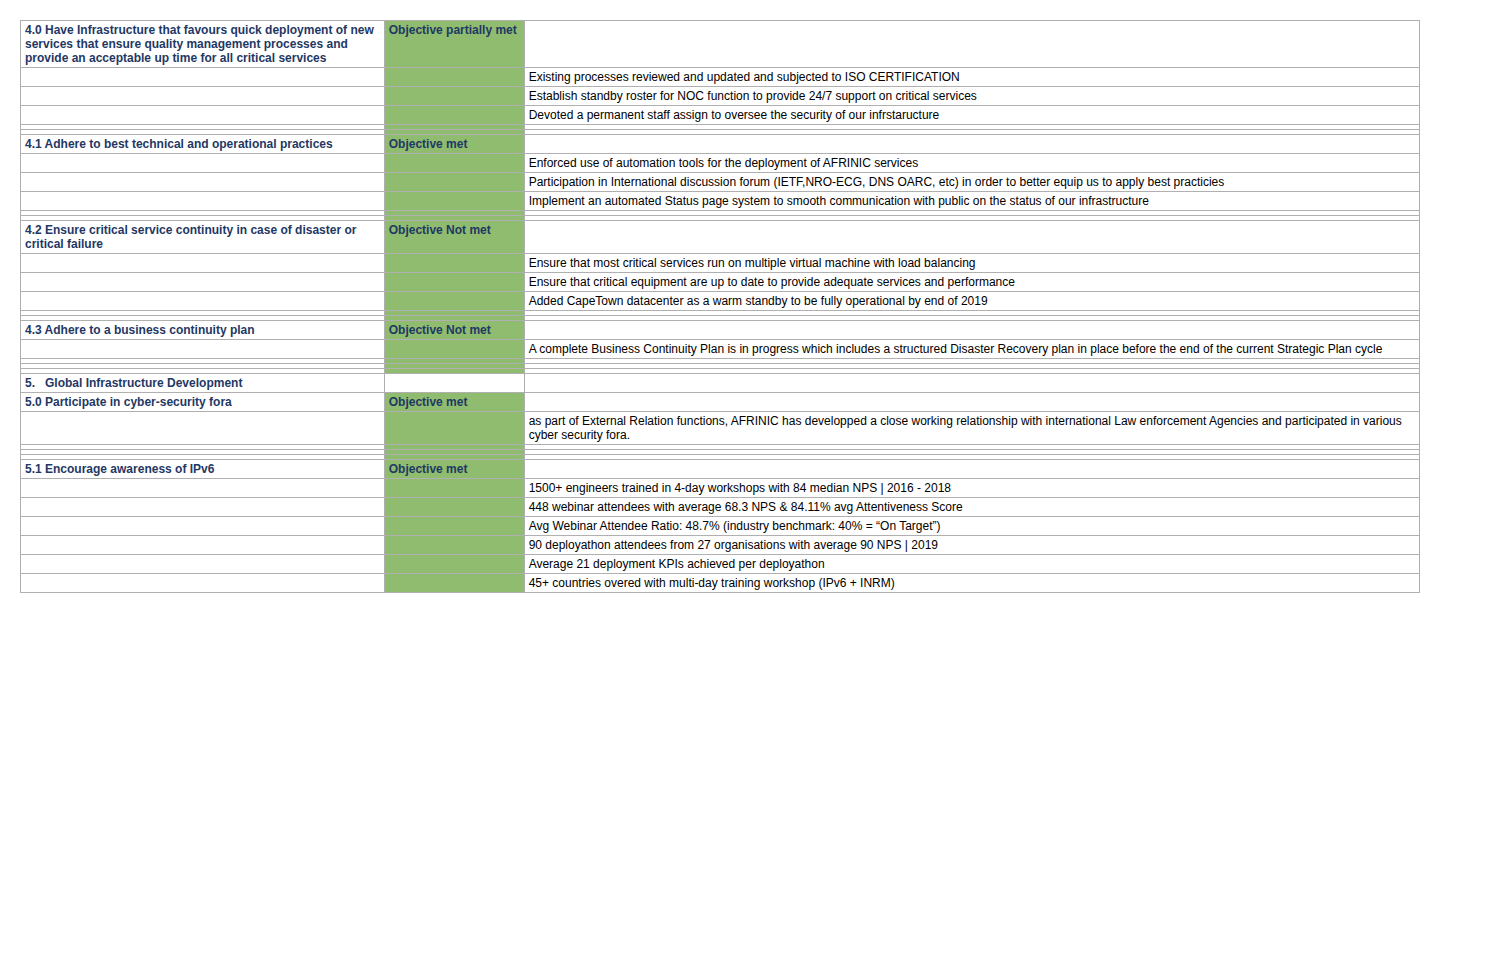| 4.0 Have Infrastructure that favours quick deployment of new services that ensure quality management processes and provide an acceptable up time for all critical services | Objective partially met | |
| | | Existing processes reviewed and updated and subjected to ISO CERTIFICATION |
| | | Establish standby roster for NOC function to provide 24/7 support on critical services |
| | | Devoted a permanent staff assign to oversee the security of our infrstaructure |
| 4.1 Adhere to best technical and operational practices | Objective met | |
| | | Enforced use of automation tools for the deployment of AFRINIC services |
| | | Participation in International discussion forum (IETF,NRO-ECG, DNS OARC, etc) in order to better equip us to apply best practicies |
| | | Implement an automated Status page system to smooth communication with public on the status of our infrastructure |
| 4.2 Ensure critical service continuity in case of disaster or critical failure | Objective Not met | |
| | | Ensure that most critical services run on multiple virtual machine with load balancing |
| | | Ensure that critical equipment are up to date to provide adequate services and performance |
| | | Added CapeTown datacenter as a warm standby to be fully operational by end of 2019 |
| 4.3 Adhere to a business continuity plan | Objective Not met | |
| | | A complete Business Continuity Plan is in progress which includes a structured Disaster Recovery plan in place before the end of the current Strategic Plan cycle |
| 5. Global Infrastructure Development | | |
| 5.0 Participate in cyber-security fora | Objective met | |
| | | as part of External Relation functions, AFRINIC has developped a close working relationship with international Law enforcement Agencies and participated in various cyber security fora. |
| 5.1 Encourage awareness of IPv6 | Objective met | |
| | | 1500+ engineers trained in 4-day workshops with 84 median NPS / 2016 - 2018 |
| | | 448 webinar attendees with average 68.3 NPS & 84.11% avg Attentiveness Score |
| | | Avg Webinar Attendee Ratio: 48.7% (industry benchmark: 40% = “On Target”) |
| | | 90 deployathon attendees from 27 organisations with average 90 NPS / 2019 |
| | | Average 21 deployment KPIs achieved per deployathon |
| | | 45+ countries overed with multi-day training workshop (IPv6 + INRM) |